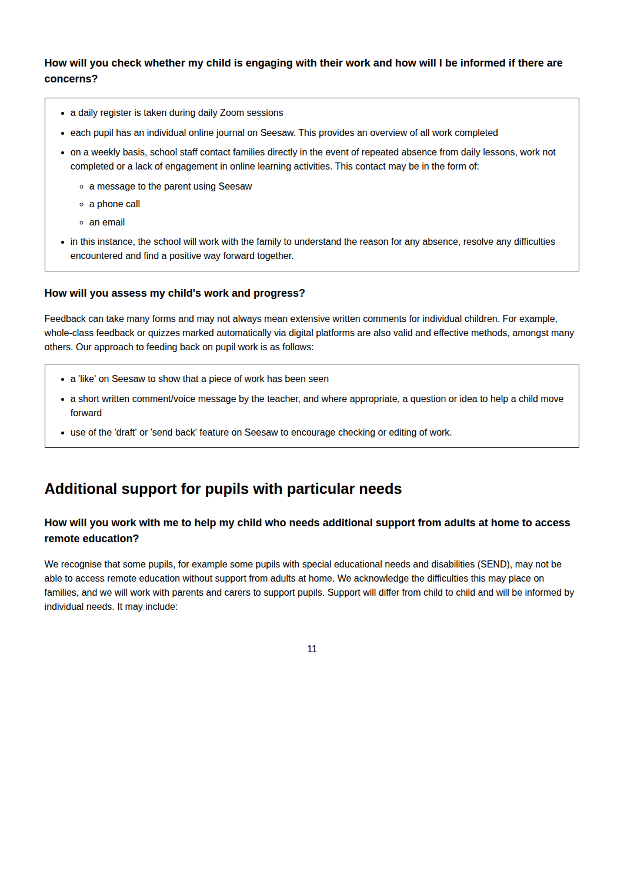How will you check whether my child is engaging with their work and how will I be informed if there are concerns?
a daily register is taken during daily Zoom sessions
each pupil has an individual online journal on Seesaw. This provides an overview of all work completed
on a weekly basis, school staff contact families directly in the event of repeated absence from daily lessons, work not completed or a lack of engagement in online learning activities. This contact may be in the form of:
a message to the parent using Seesaw
a phone call
an email
in this instance, the school will work with the family to understand the reason for any absence, resolve any difficulties encountered and find a positive way forward together.
How will you assess my child's work and progress?
Feedback can take many forms and may not always mean extensive written comments for individual children. For example, whole-class feedback or quizzes marked automatically via digital platforms are also valid and effective methods, amongst many others. Our approach to feeding back on pupil work is as follows:
a 'like' on Seesaw to show that a piece of work has been seen
a short written comment/voice message by the teacher, and where appropriate, a question or idea to help a child move forward
use of the 'draft' or 'send back' feature on Seesaw to encourage checking or editing of work.
Additional support for pupils with particular needs
How will you work with me to help my child who needs additional support from adults at home to access remote education?
We recognise that some pupils, for example some pupils with special educational needs and disabilities (SEND), may not be able to access remote education without support from adults at home. We acknowledge the difficulties this may place on families, and we will work with parents and carers to support pupils. Support will differ from child to child and will be informed by individual needs. It may include:
11